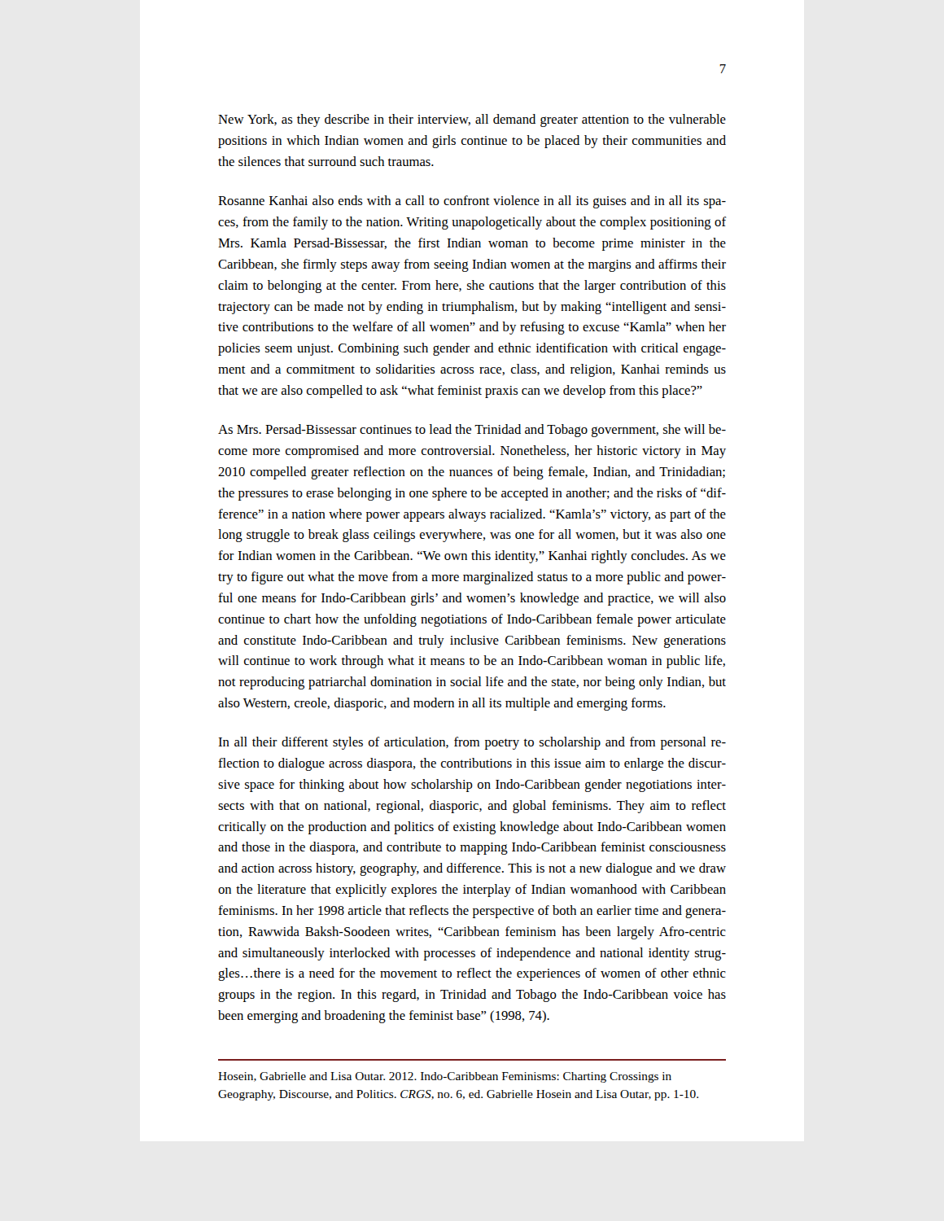7
New York, as they describe in their interview, all demand greater attention to the vulnerable positions in which Indian women and girls continue to be placed by their communities and the silences that surround such traumas.
Rosanne Kanhai also ends with a call to confront violence in all its guises and in all its spaces, from the family to the nation. Writing unapologetically about the complex positioning of Mrs. Kamla Persad-Bissessar, the first Indian woman to become prime minister in the Caribbean, she firmly steps away from seeing Indian women at the margins and affirms their claim to belonging at the center. From here, she cautions that the larger contribution of this trajectory can be made not by ending in triumphalism, but by making “intelligent and sensitive contributions to the welfare of all women” and by refusing to excuse “Kamla” when her policies seem unjust. Combining such gender and ethnic identification with critical engagement and a commitment to solidarities across race, class, and religion, Kanhai reminds us that we are also compelled to ask “what feminist praxis can we develop from this place?”
As Mrs. Persad-Bissessar continues to lead the Trinidad and Tobago government, she will become more compromised and more controversial. Nonetheless, her historic victory in May 2010 compelled greater reflection on the nuances of being female, Indian, and Trinidadian; the pressures to erase belonging in one sphere to be accepted in another; and the risks of “difference” in a nation where power appears always racialized. “Kamla’s” victory, as part of the long struggle to break glass ceilings everywhere, was one for all women, but it was also one for Indian women in the Caribbean. “We own this identity,” Kanhai rightly concludes. As we try to figure out what the move from a more marginalized status to a more public and powerful one means for Indo-Caribbean girls’ and women’s knowledge and practice, we will also continue to chart how the unfolding negotiations of Indo-Caribbean female power articulate and constitute Indo-Caribbean and truly inclusive Caribbean feminisms. New generations will continue to work through what it means to be an Indo-Caribbean woman in public life, not reproducing patriarchal domination in social life and the state, nor being only Indian, but also Western, creole, diasporic, and modern in all its multiple and emerging forms.
In all their different styles of articulation, from poetry to scholarship and from personal reflection to dialogue across diaspora, the contributions in this issue aim to enlarge the discursive space for thinking about how scholarship on Indo-Caribbean gender negotiations intersects with that on national, regional, diasporic, and global feminisms. They aim to reflect critically on the production and politics of existing knowledge about Indo-Caribbean women and those in the diaspora, and contribute to mapping Indo-Caribbean feminist consciousness and action across history, geography, and difference. This is not a new dialogue and we draw on the literature that explicitly explores the interplay of Indian womanhood with Caribbean feminisms. In her 1998 article that reflects the perspective of both an earlier time and generation, Rawwida Baksh-Soodeen writes, “Caribbean feminism has been largely Afro-centric and simultaneously interlocked with processes of independence and national identity struggles…there is a need for the movement to reflect the experiences of women of other ethnic groups in the region. In this regard, in Trinidad and Tobago the Indo-Caribbean voice has been emerging and broadening the feminist base” (1998, 74).
Hosein, Gabrielle and Lisa Outar. 2012. Indo-Caribbean Feminisms: Charting Crossings in Geography, Discourse, and Politics. CRGS, no. 6, ed. Gabrielle Hosein and Lisa Outar, pp. 1-10.